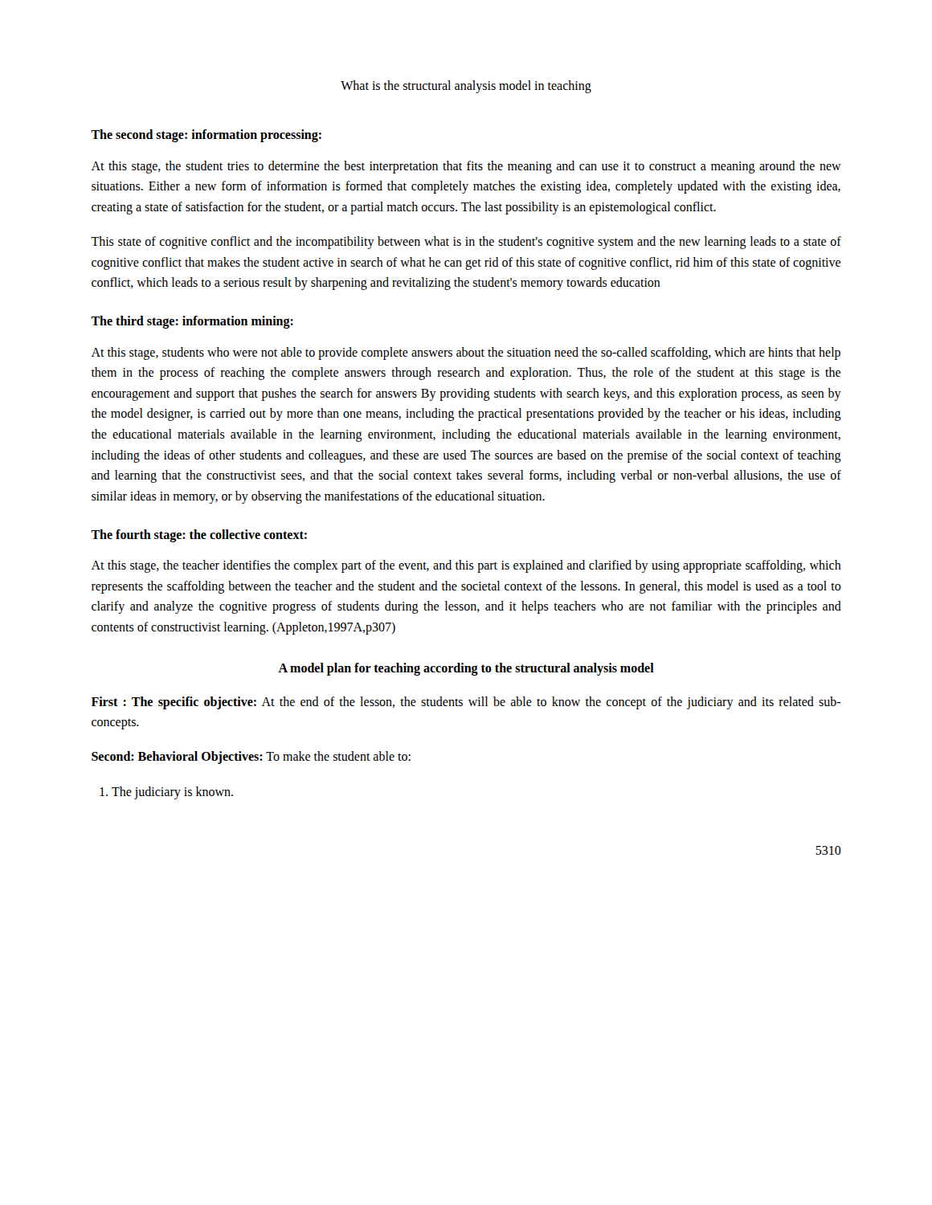What is the structural analysis model in teaching
The second stage: information processing:
At this stage, the student tries to determine the best interpretation that fits the meaning and can use it to construct a meaning around the new situations. Either a new form of information is formed that completely matches the existing idea, completely updated with the existing idea, creating a state of satisfaction for the student, or a partial match occurs. The last possibility is an epistemological conflict.
This state of cognitive conflict and the incompatibility between what is in the student's cognitive system and the new learning leads to a state of cognitive conflict that makes the student active in search of what he can get rid of this state of cognitive conflict, rid him of this state of cognitive conflict, which leads to a serious result by sharpening and revitalizing the student's memory towards education
The third stage: information mining:
At this stage, students who were not able to provide complete answers about the situation need the so-called scaffolding, which are hints that help them in the process of reaching the complete answers through research and exploration. Thus, the role of the student at this stage is the encouragement and support that pushes the search for answers By providing students with search keys, and this exploration process, as seen by the model designer, is carried out by more than one means, including the practical presentations provided by the teacher or his ideas, including the educational materials available in the learning environment, including the educational materials available in the learning environment, including the ideas of other students and colleagues, and these are used The sources are based on the premise of the social context of teaching and learning that the constructivist sees, and that the social context takes several forms, including verbal or non-verbal allusions, the use of similar ideas in memory, or by observing the manifestations of the educational situation.
The fourth stage: the collective context:
At this stage, the teacher identifies the complex part of the event, and this part is explained and clarified by using appropriate scaffolding, which represents the scaffolding between the teacher and the student and the societal context of the lessons. In general, this model is used as a tool to clarify and analyze the cognitive progress of students during the lesson, and it helps teachers who are not familiar with the principles and contents of constructivist learning. (Appleton,1997A,p307)
A model plan for teaching according to the structural analysis model
First : The specific objective: At the end of the lesson, the students will be able to know the concept of the judiciary and its related sub-concepts.
Second: Behavioral Objectives: To make the student able to:
The judiciary is known.
5310